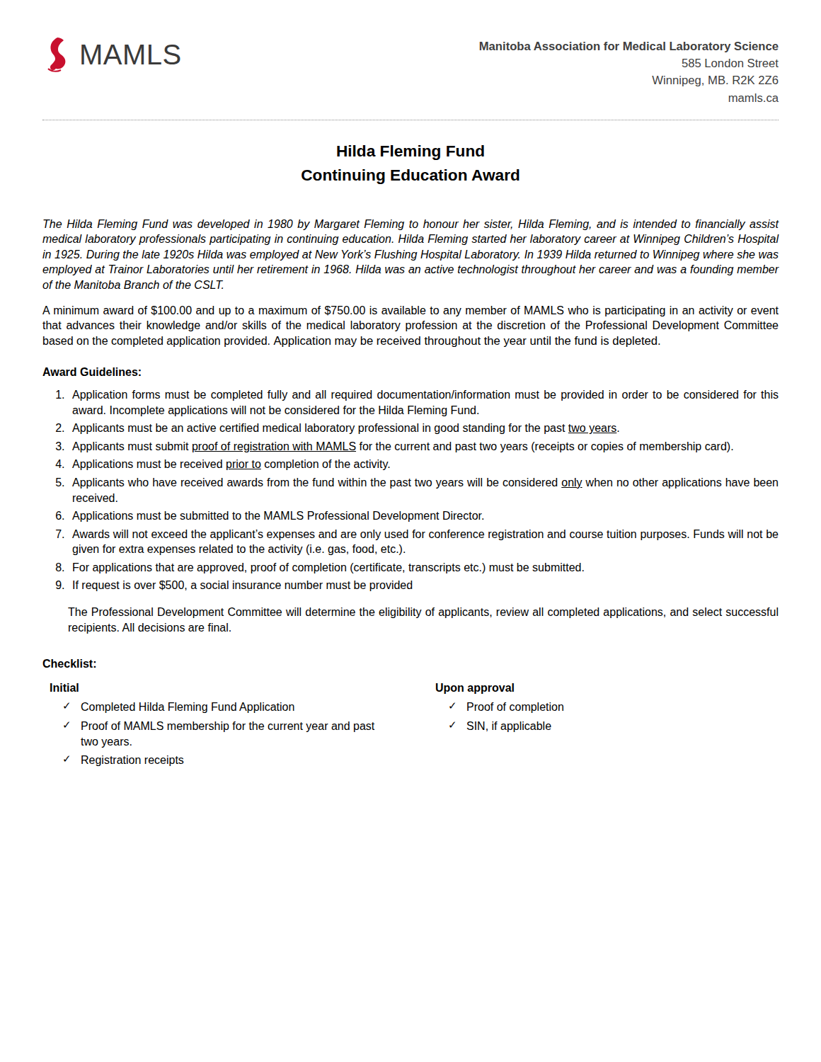MAMLS
Manitoba Association for Medical Laboratory Science
585 London Street
Winnipeg, MB. R2K 2Z6
mamls.ca
Hilda Fleming Fund
Continuing Education Award
The Hilda Fleming Fund was developed in 1980 by Margaret Fleming to honour her sister, Hilda Fleming, and is intended to financially assist medical laboratory professionals participating in continuing education. Hilda Fleming started her laboratory career at Winnipeg Children’s Hospital in 1925. During the late 1920s Hilda was employed at New York’s Flushing Hospital Laboratory. In 1939 Hilda returned to Winnipeg where she was employed at Trainor Laboratories until her retirement in 1968. Hilda was an active technologist throughout her career and was a founding member of the Manitoba Branch of the CSLT.
A minimum award of $100.00 and up to a maximum of $750.00 is available to any member of MAMLS who is participating in an activity or event that advances their knowledge and/or skills of the medical laboratory profession at the discretion of the Professional Development Committee based on the completed application provided. Application may be received throughout the year until the fund is depleted.
Award Guidelines:
Application forms must be completed fully and all required documentation/information must be provided in order to be considered for this award. Incomplete applications will not be considered for the Hilda Fleming Fund.
Applicants must be an active certified medical laboratory professional in good standing for the past two years.
Applicants must submit proof of registration with MAMLS for the current and past two years (receipts or copies of membership card).
Applications must be received prior to completion of the activity.
Applicants who have received awards from the fund within the past two years will be considered only when no other applications have been received.
Applications must be submitted to the MAMLS Professional Development Director.
Awards will not exceed the applicant’s expenses and are only used for conference registration and course tuition purposes. Funds will not be given for extra expenses related to the activity (i.e. gas, food, etc.).
For applications that are approved, proof of completion (certificate, transcripts etc.) must be submitted.
If request is over $500, a social insurance number must be provided
The Professional Development Committee will determine the eligibility of applicants, review all completed applications, and select successful recipients. All decisions are final.
Checklist:
Initial
Completed Hilda Fleming Fund Application
Proof of MAMLS membership for the current year and past two years.
Registration receipts
Upon approval
Proof of completion
SIN, if applicable